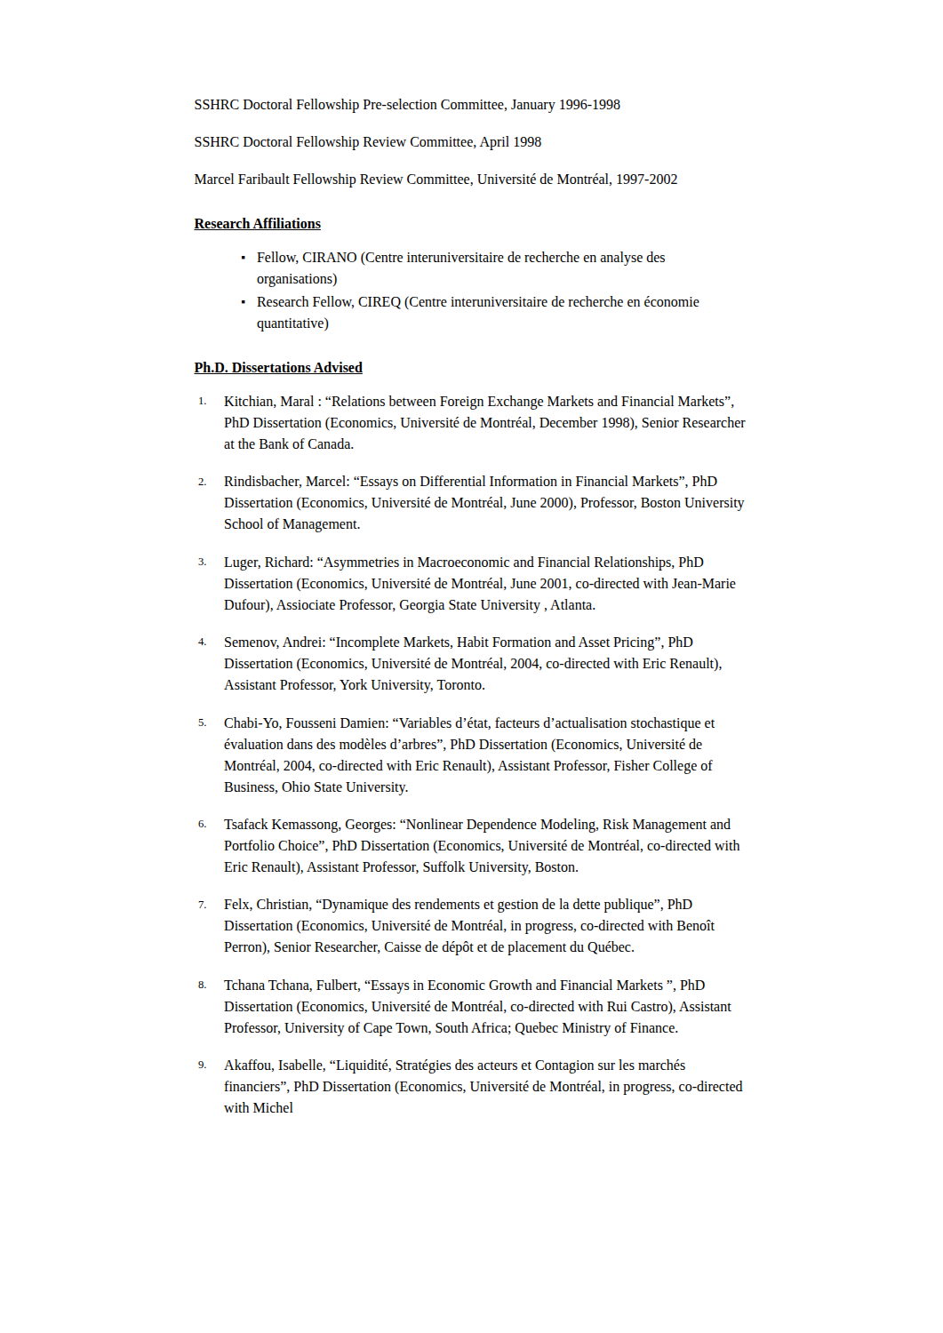SSHRC Doctoral Fellowship Pre-selection Committee, January 1996-1998
SSHRC Doctoral Fellowship Review Committee, April 1998
Marcel Faribault Fellowship Review Committee, Université de Montréal, 1997-2002
Research Affiliations
Fellow, CIRANO (Centre interuniversitaire de recherche en analyse des organisations)
Research Fellow, CIREQ (Centre interuniversitaire de recherche en économie quantitative)
Ph.D. Dissertations Advised
Kitchian, Maral : “Relations between Foreign Exchange Markets and Financial Markets”, PhD Dissertation (Economics, Université de Montréal, December 1998), Senior Researcher at the Bank of Canada.
Rindisbacher, Marcel: “Essays on Differential Information in Financial Markets”, PhD Dissertation (Economics, Université de Montréal, June 2000), Professor, Boston University School of Management.
Luger, Richard: “Asymmetries in Macroeconomic and Financial Relationships, PhD Dissertation (Economics, Université de Montréal, June 2001, co-directed with Jean-Marie Dufour), Assiociate Professor, Georgia State University , Atlanta.
Semenov, Andrei: “Incomplete Markets, Habit Formation and Asset Pricing”, PhD Dissertation (Economics, Université de Montréal, 2004, co-directed with Eric Renault), Assistant Professor, York University, Toronto.
Chabi-Yo, Fousseni Damien: “Variables d’état, facteurs d’actualisation stochastique et évaluation dans des modèles d’arbres”, PhD Dissertation (Economics, Université de Montréal, 2004, co-directed with Eric Renault), Assistant Professor, Fisher College of Business, Ohio State University.
Tsafack Kemassong, Georges: “Nonlinear Dependence Modeling, Risk Management and Portfolio Choice”, PhD Dissertation (Economics, Université de Montréal, co-directed with Eric Renault), Assistant Professor, Suffolk University, Boston.
Felx, Christian, “Dynamique des rendements et gestion de la dette publique”, PhD Dissertation (Economics, Université de Montréal, in progress, co-directed with Benoît Perron), Senior Researcher, Caisse de dépôt et de placement du Québec.
Tchana Tchana, Fulbert, “Essays in Economic Growth and Financial Markets ”, PhD Dissertation (Economics, Université de Montréal, co-directed with Rui Castro), Assistant Professor, University of Cape Town, South Africa; Quebec Ministry of Finance.
Akaffou, Isabelle, “Liquidité, Stratégies des acteurs et Contagion sur les marchés financiers”, PhD Dissertation (Economics, Université de Montréal, in progress, co-directed with Michel